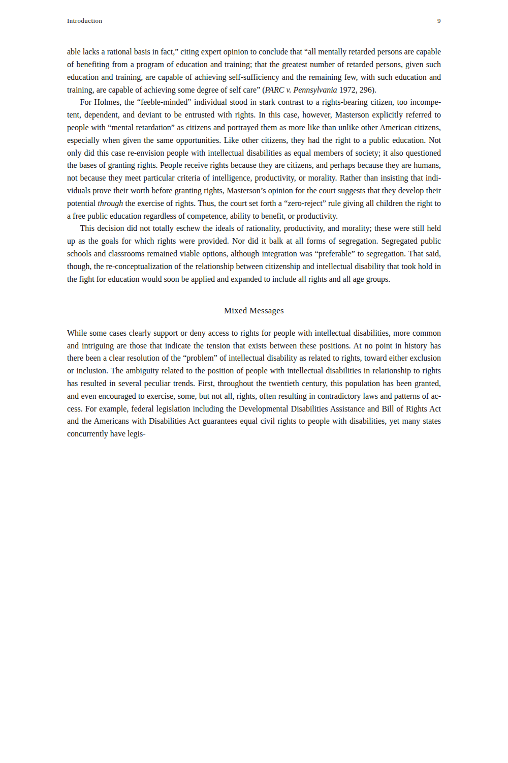Introduction 9
able lacks a rational basis in fact,” citing expert opinion to conclude that “all mentally retarded persons are capable of benefiting from a program of education and training; that the greatest number of retarded persons, given such education and training, are capable of achieving self-sufficiency and the remaining few, with such education and training, are capable of achieving some degree of self care” (PARC v. Pennsylvania 1972, 296).
For Holmes, the “feeble-minded” individual stood in stark contrast to a rights-bearing citizen, too incompetent, dependent, and deviant to be entrusted with rights. In this case, however, Masterson explicitly referred to people with “mental retardation” as citizens and portrayed them as more like than unlike other American citizens, especially when given the same opportunities. Like other citizens, they had the right to a public education. Not only did this case re-envision people with intellectual disabilities as equal members of society; it also questioned the bases of granting rights. People receive rights because they are citizens, and perhaps because they are humans, not because they meet particular criteria of intelligence, productivity, or morality. Rather than insisting that individuals prove their worth before granting rights, Masterson’s opinion for the court suggests that they develop their potential through the exercise of rights. Thus, the court set forth a “zero-reject” rule giving all children the right to a free public education regardless of competence, ability to benefit, or productivity.
This decision did not totally eschew the ideals of rationality, productivity, and morality; these were still held up as the goals for which rights were provided. Nor did it balk at all forms of segregation. Segregated public schools and classrooms remained viable options, although integration was “preferable” to segregation. That said, though, the re-conceptualization of the relationship between citizenship and intellectual disability that took hold in the fight for education would soon be applied and expanded to include all rights and all age groups.
Mixed Messages
While some cases clearly support or deny access to rights for people with intellectual disabilities, more common and intriguing are those that indicate the tension that exists between these positions. At no point in history has there been a clear resolution of the “problem” of intellectual disability as related to rights, toward either exclusion or inclusion. The ambiguity related to the position of people with intellectual disabilities in relationship to rights has resulted in several peculiar trends. First, throughout the twentieth century, this population has been granted, and even encouraged to exercise, some, but not all, rights, often resulting in contradictory laws and patterns of access. For example, federal legislation including the Developmental Disabilities Assistance and Bill of Rights Act and the Americans with Disabilities Act guarantees equal civil rights to people with disabilities, yet many states concurrently have legis-